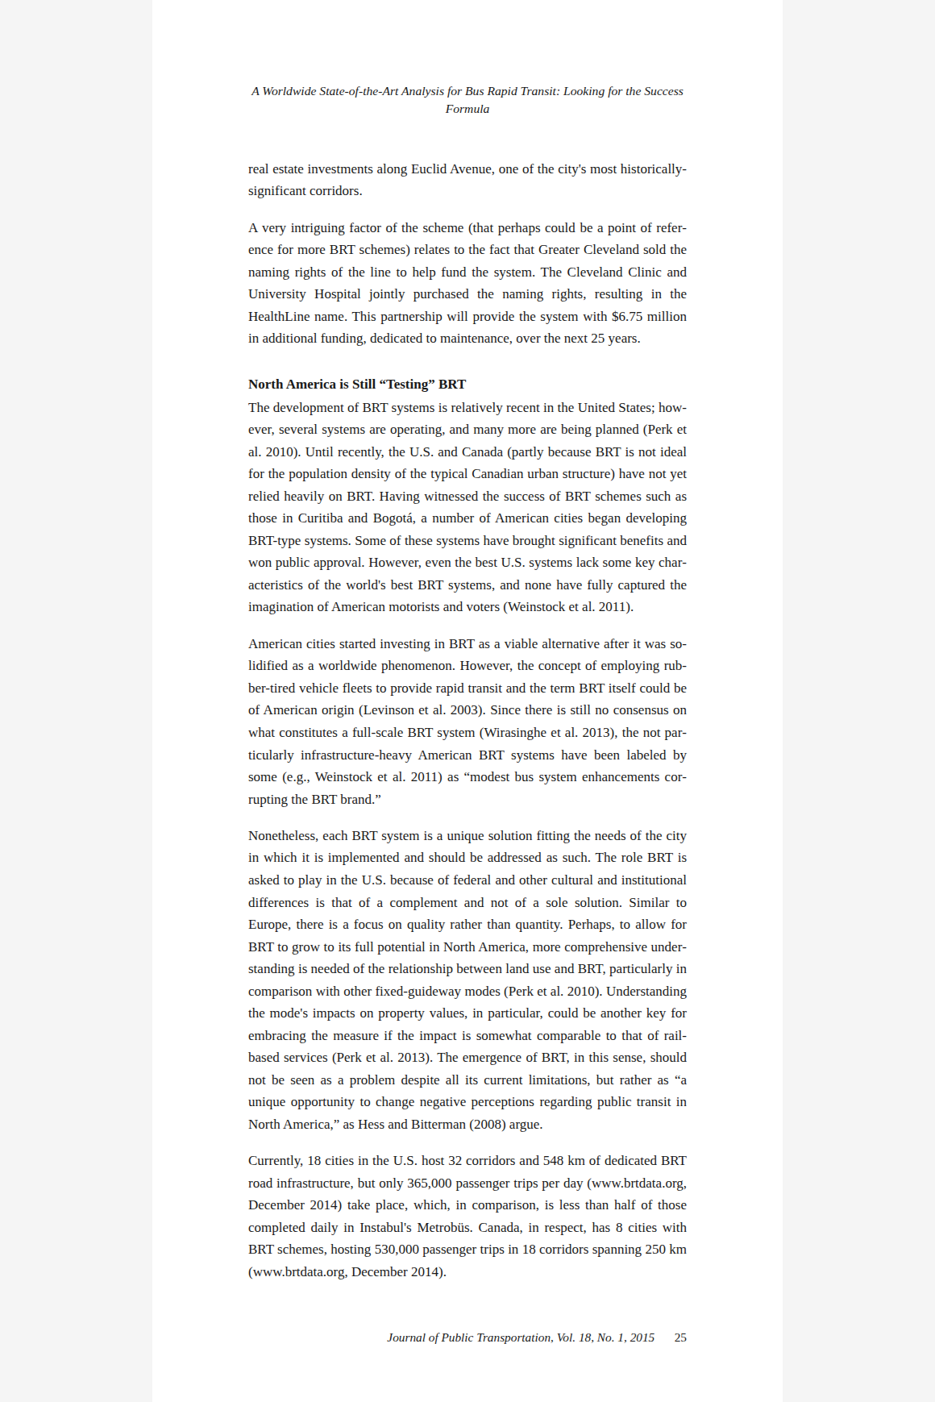A Worldwide State-of-the-Art Analysis for Bus Rapid Transit: Looking for the Success Formula
real estate investments along Euclid Avenue, one of the city's most historically-significant corridors.
A very intriguing factor of the scheme (that perhaps could be a point of reference for more BRT schemes) relates to the fact that Greater Cleveland sold the naming rights of the line to help fund the system. The Cleveland Clinic and University Hospital jointly purchased the naming rights, resulting in the HealthLine name. This partnership will provide the system with $6.75 million in additional funding, dedicated to maintenance, over the next 25 years.
North America is Still “Testing” BRT
The development of BRT systems is relatively recent in the United States; however, several systems are operating, and many more are being planned (Perk et al. 2010). Until recently, the U.S. and Canada (partly because BRT is not ideal for the population density of the typical Canadian urban structure) have not yet relied heavily on BRT. Having witnessed the success of BRT schemes such as those in Curitiba and Bogotá, a number of American cities began developing BRT-type systems. Some of these systems have brought significant benefits and won public approval. However, even the best U.S. systems lack some key characteristics of the world's best BRT systems, and none have fully captured the imagination of American motorists and voters (Weinstock et al. 2011).
American cities started investing in BRT as a viable alternative after it was solidified as a worldwide phenomenon. However, the concept of employing rubber-tired vehicle fleets to provide rapid transit and the term BRT itself could be of American origin (Levinson et al. 2003). Since there is still no consensus on what constitutes a full-scale BRT system (Wirasinghe et al. 2013), the not particularly infrastructure-heavy American BRT systems have been labeled by some (e.g., Weinstock et al. 2011) as “modest bus system enhancements corrupting the BRT brand.”
Nonetheless, each BRT system is a unique solution fitting the needs of the city in which it is implemented and should be addressed as such. The role BRT is asked to play in the U.S. because of federal and other cultural and institutional differences is that of a complement and not of a sole solution. Similar to Europe, there is a focus on quality rather than quantity. Perhaps, to allow for BRT to grow to its full potential in North America, more comprehensive understanding is needed of the relationship between land use and BRT, particularly in comparison with other fixed-guideway modes (Perk et al. 2010). Understanding the mode's impacts on property values, in particular, could be another key for embracing the measure if the impact is somewhat comparable to that of rail-based services (Perk et al. 2013). The emergence of BRT, in this sense, should not be seen as a problem despite all its current limitations, but rather as “a unique opportunity to change negative perceptions regarding public transit in North America,” as Hess and Bitterman (2008) argue.
Currently, 18 cities in the U.S. host 32 corridors and 548 km of dedicated BRT road infrastructure, but only 365,000 passenger trips per day (www.brtdata.org, December 2014) take place, which, in comparison, is less than half of those completed daily in Instabul's Metrobüs. Canada, in respect, has 8 cities with BRT schemes, hosting 530,000 passenger trips in 18 corridors spanning 250 km (www.brtdata.org, December 2014).
Journal of Public Transportation, Vol. 18, No. 1, 201525